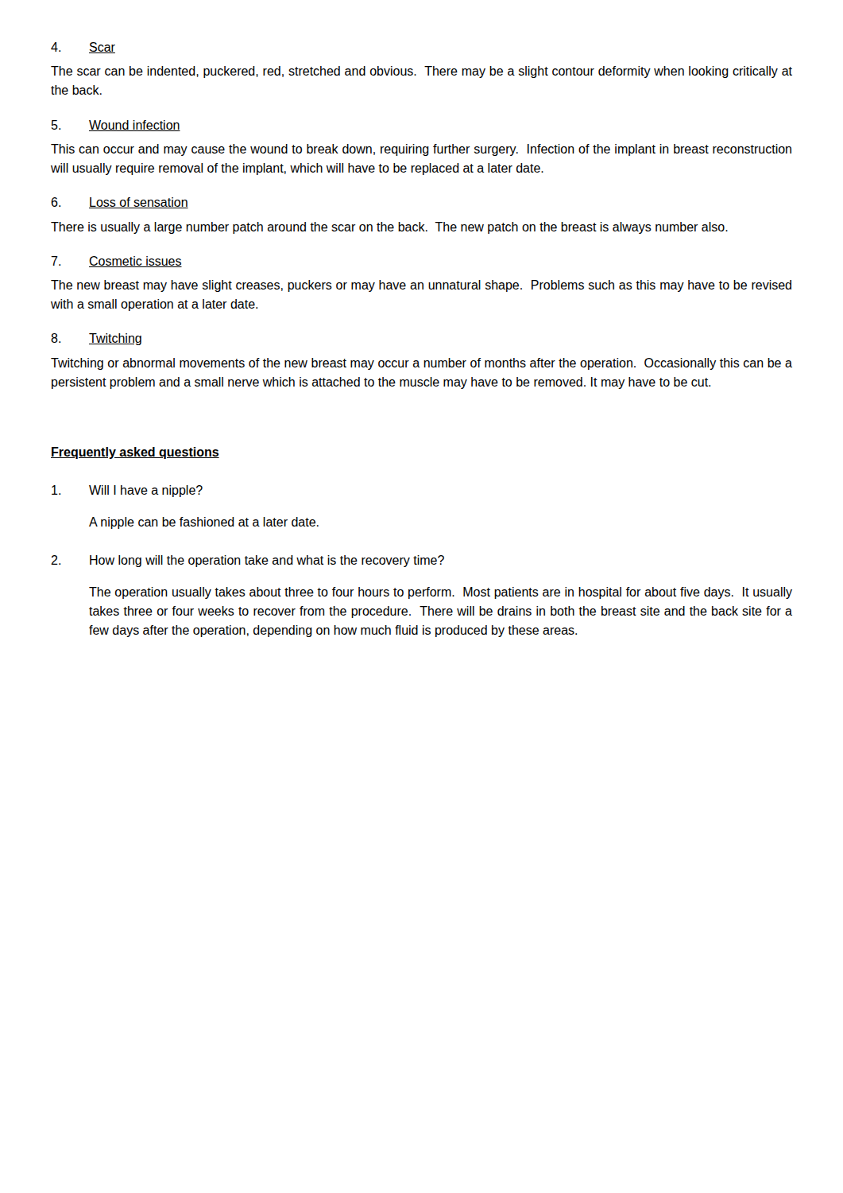4. Scar
The scar can be indented, puckered, red, stretched and obvious. There may be a slight contour deformity when looking critically at the back.
5. Wound infection
This can occur and may cause the wound to break down, requiring further surgery. Infection of the implant in breast reconstruction will usually require removal of the implant, which will have to be replaced at a later date.
6. Loss of sensation
There is usually a large number patch around the scar on the back. The new patch on the breast is always number also.
7. Cosmetic issues
The new breast may have slight creases, puckers or may have an unnatural shape. Problems such as this may have to be revised with a small operation at a later date.
8. Twitching
Twitching or abnormal movements of the new breast may occur a number of months after the operation. Occasionally this can be a persistent problem and a small nerve which is attached to the muscle may have to be removed. It may have to be cut.
Frequently asked questions
1. Will I have a nipple?
A nipple can be fashioned at a later date.
2. How long will the operation take and what is the recovery time?
The operation usually takes about three to four hours to perform. Most patients are in hospital for about five days. It usually takes three or four weeks to recover from the procedure. There will be drains in both the breast site and the back site for a few days after the operation, depending on how much fluid is produced by these areas.